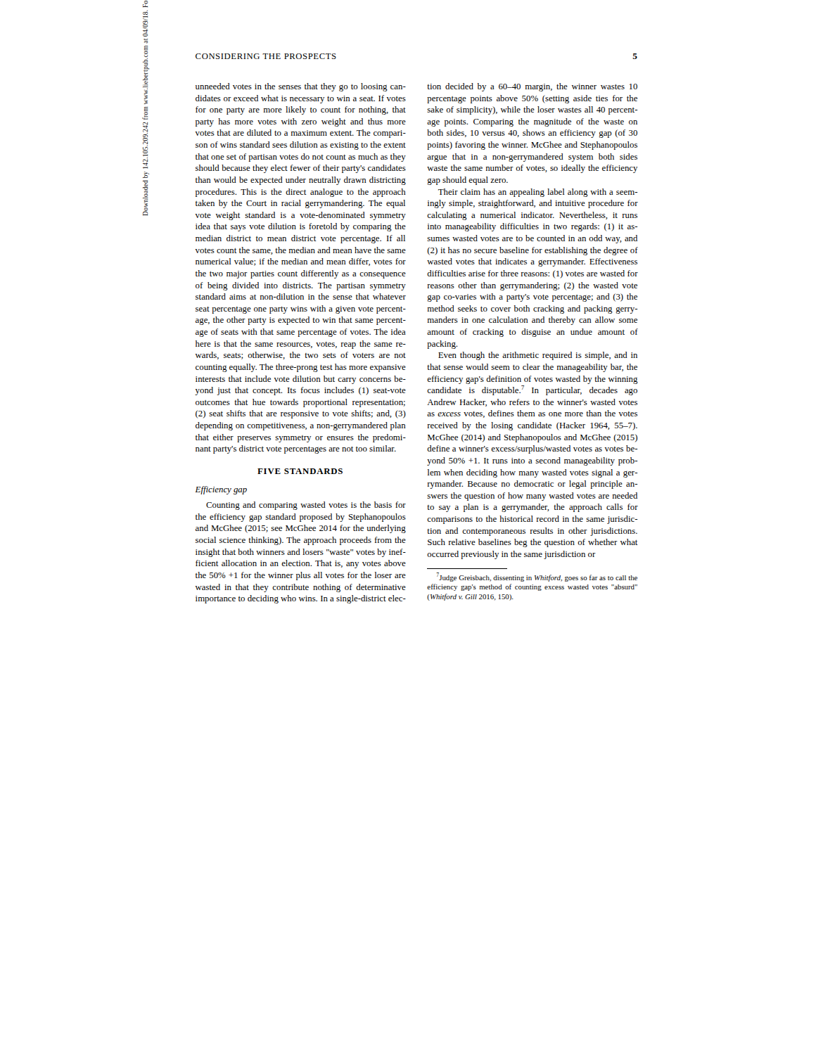Downloaded by 142.105.209.242 from www.liebertpub.com at 04/09/18. For personal use only.
CONSIDERING THE PROSPECTS 5
unneeded votes in the senses that they go to loosing candidates or exceed what is necessary to win a seat. If votes for one party are more likely to count for nothing, that party has more votes with zero weight and thus more votes that are diluted to a maximum extent. The comparison of wins standard sees dilution as existing to the extent that one set of partisan votes do not count as much as they should because they elect fewer of their party's candidates than would be expected under neutrally drawn districting procedures. This is the direct analogue to the approach taken by the Court in racial gerrymandering. The equal vote weight standard is a vote-denominated symmetry idea that says vote dilution is foretold by comparing the median district to mean district vote percentage. If all votes count the same, the median and mean have the same numerical value; if the median and mean differ, votes for the two major parties count differently as a consequence of being divided into districts. The partisan symmetry standard aims at non-dilution in the sense that whatever seat percentage one party wins with a given vote percentage, the other party is expected to win that same percentage of seats with that same percentage of votes. The idea here is that the same resources, votes, reap the same rewards, seats; otherwise, the two sets of voters are not counting equally. The three-prong test has more expansive interests that include vote dilution but carry concerns beyond just that concept. Its focus includes (1) seat-vote outcomes that hue towards proportional representation; (2) seat shifts that are responsive to vote shifts; and, (3) depending on competitiveness, a non-gerrymandered plan that either preserves symmetry or ensures the predominant party's district vote percentages are not too similar.
FIVE STANDARDS
Efficiency gap
Counting and comparing wasted votes is the basis for the efficiency gap standard proposed by Stephanopoulos and McGhee (2015; see McGhee 2014 for the underlying social science thinking). The approach proceeds from the insight that both winners and losers "waste" votes by inefficient allocation in an election. That is, any votes above the 50% +1 for the winner plus all votes for the loser are wasted in that they contribute nothing of determinative importance to deciding who wins. In a single-district election decided by a 60–40 margin, the winner wastes 10 percentage points above 50% (setting aside ties for the sake of simplicity), while the loser wastes all 40 percentage points. Comparing the magnitude of the waste on both sides, 10 versus 40, shows an efficiency gap (of 30 points) favoring the winner. McGhee and Stephanopoulos argue that in a non-gerrymandered system both sides waste the same number of votes, so ideally the efficiency gap should equal zero.
Their claim has an appealing label along with a seemingly simple, straightforward, and intuitive procedure for calculating a numerical indicator. Nevertheless, it runs into manageability difficulties in two regards: (1) it assumes wasted votes are to be counted in an odd way, and (2) it has no secure baseline for establishing the degree of wasted votes that indicates a gerrymander. Effectiveness difficulties arise for three reasons: (1) votes are wasted for reasons other than gerrymandering; (2) the wasted vote gap co-varies with a party's vote percentage; and (3) the method seeks to cover both cracking and packing gerrymanders in one calculation and thereby can allow some amount of cracking to disguise an undue amount of packing.
Even though the arithmetic required is simple, and in that sense would seem to clear the manageability bar, the efficiency gap's definition of votes wasted by the winning candidate is disputable.7 In particular, decades ago Andrew Hacker, who refers to the winner's wasted votes as excess votes, defines them as one more than the votes received by the losing candidate (Hacker 1964, 55–7). McGhee (2014) and Stephanopoulos and McGhee (2015) define a winner's excess/surplus/wasted votes as votes beyond 50% +1. It runs into a second manageability problem when deciding how many wasted votes signal a gerrymander. Because no democratic or legal principle answers the question of how many wasted votes are needed to say a plan is a gerrymander, the approach calls for comparisons to the historical record in the same jurisdiction and contemporaneous results in other jurisdictions. Such relative baselines beg the question of whether what occurred previously in the same jurisdiction or
7Judge Greisbach, dissenting in Whitford, goes so far as to call the efficiency gap's method of counting excess wasted votes "absurd" (Whitford v. Gill 2016, 150).